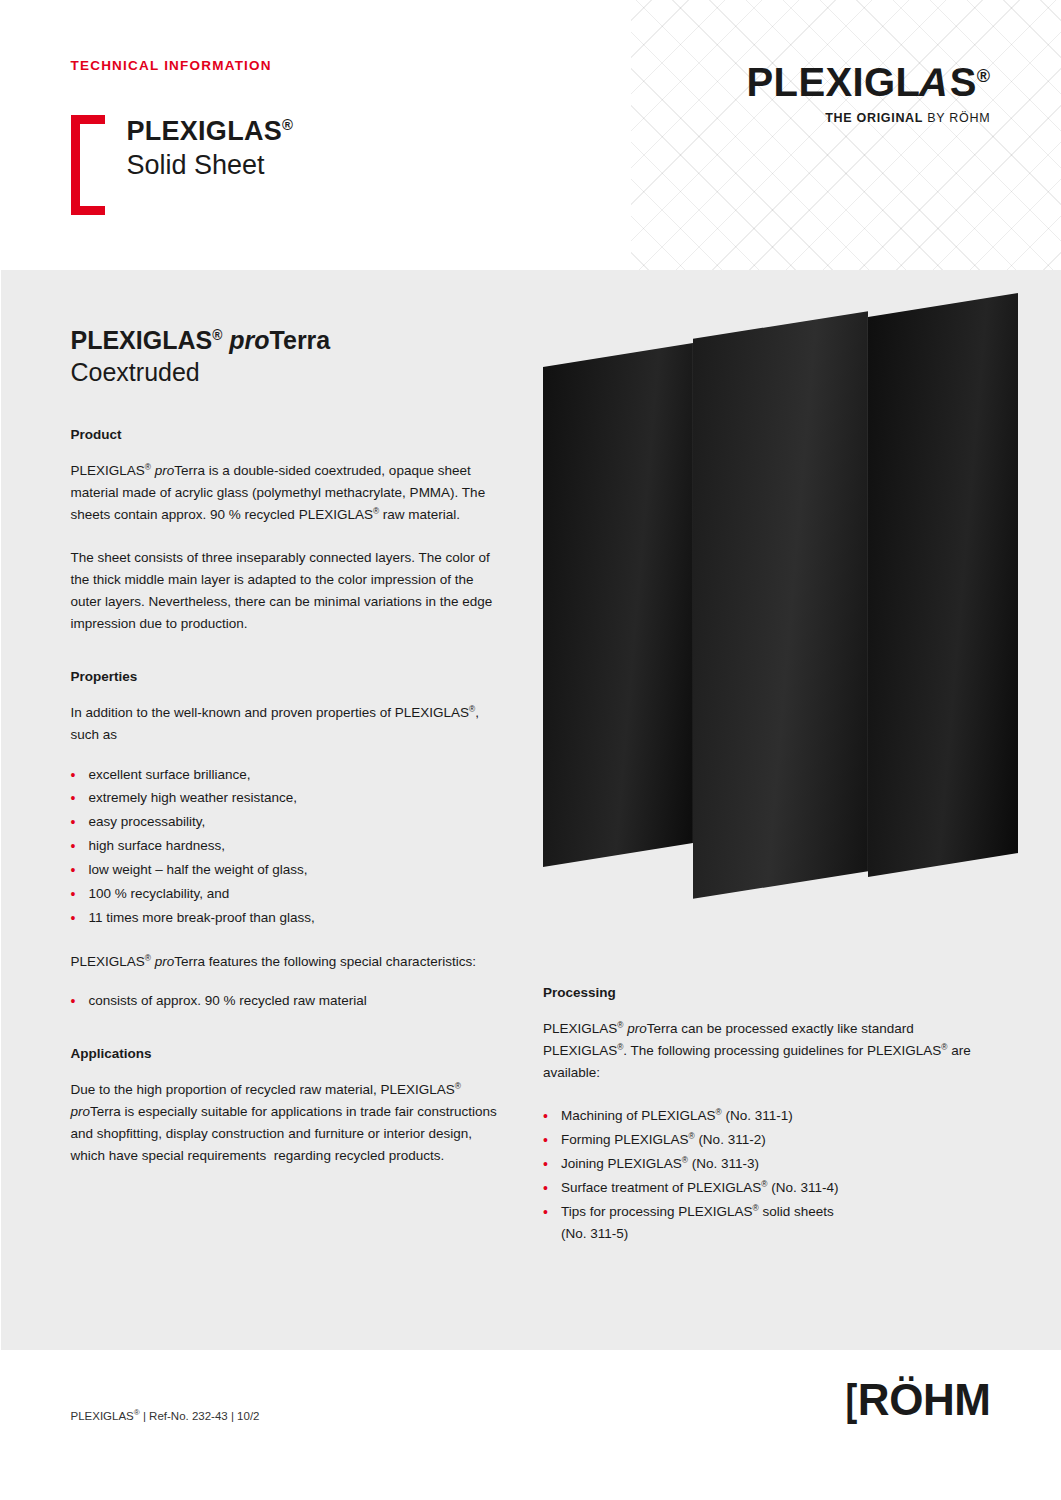Technical Information
PLEXIGLAS®
Solid Sheet
PLEXIGLAS®
THE ORIGINAL BY RÖHM
PLEXIGLAS® pro Terra
Coextruded
Product
PLEXIGLAS® pro Terra is a double-sided coextruded, opaque sheet material made of acrylic glass (polymethyl methacrylate, PMMA). The sheets contain approx. 90 % recycled PLEXIGLAS® raw material.
The sheet consists of three inseparably connected layers. The color of the thick middle main layer is adapted to the color impression of the outer layers. Nevertheless, there can be minimal variations in the edge impression due to production.
Properties
In addition to the well-known and proven properties of PLEXIGLAS®, such as
excellent surface brilliance,
extremely high weather resistance,
easy processability,
high surface hardness,
low weight – half the weight of glass,
100 % recyclability, and
11 times more break-proof than glass,
PLEXIGLAS® pro Terra features the following special characteristics:
consists of approx. 90 % recycled raw material
Applications
Due to the high proportion of recycled raw material, PLEXIGLAS® pro Terra is especially suitable for applications in trade fair constructions and shopfitting, display construction and furniture or interior design, which have special requirements regarding recycled products.
Processing
PLEXIGLAS® pro Terra can be processed exactly like standard PLEXIGLAS®. The following processing guidelines for PLEXIGLAS® are available:
Machining of PLEXIGLAS® (No. 311-1)
Forming PLEXIGLAS® (No. 311-2)
Joining PLEXIGLAS® (No. 311-3)
Surface treatment of PLEXIGLAS® (No. 311-4)
Tips for processing PLEXIGLAS® solid sheets(No. 311-5)
PLEXIGLAS® | Ref-No. 232-43 | 10/2
[RÖHM